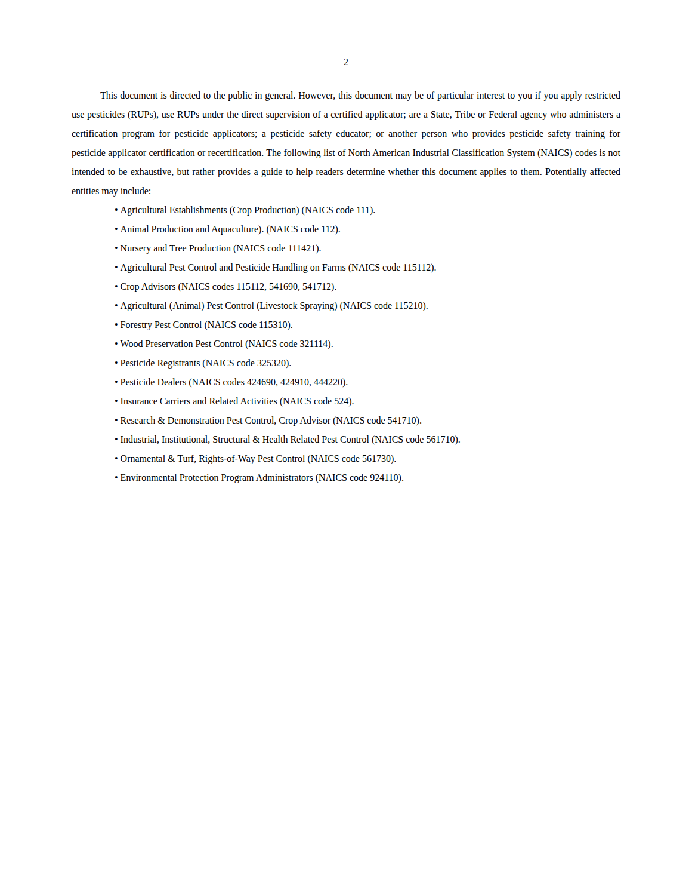2
This document is directed to the public in general. However, this document may be of particular interest to you if you apply restricted use pesticides (RUPs), use RUPs under the direct supervision of a certified applicator; are a State, Tribe or Federal agency who administers a certification program for pesticide applicators; a pesticide safety educator; or another person who provides pesticide safety training for pesticide applicator certification or recertification. The following list of North American Industrial Classification System (NAICS) codes is not intended to be exhaustive, but rather provides a guide to help readers determine whether this document applies to them. Potentially affected entities may include:
Agricultural Establishments (Crop Production) (NAICS code 111).
Animal Production and Aquaculture). (NAICS code 112).
Nursery and Tree Production (NAICS code 111421).
Agricultural Pest Control and Pesticide Handling on Farms (NAICS code 115112).
Crop Advisors (NAICS codes 115112, 541690, 541712).
Agricultural (Animal) Pest Control (Livestock Spraying) (NAICS code 115210).
Forestry Pest Control (NAICS code 115310).
Wood Preservation Pest Control (NAICS code 321114).
Pesticide Registrants (NAICS code 325320).
Pesticide Dealers (NAICS codes 424690, 424910, 444220).
Insurance Carriers and Related Activities (NAICS code 524).
Research & Demonstration Pest Control, Crop Advisor (NAICS code 541710).
Industrial, Institutional, Structural & Health Related Pest Control (NAICS code 561710).
Ornamental & Turf, Rights-of-Way Pest Control (NAICS code 561730).
Environmental Protection Program Administrators (NAICS code 924110).